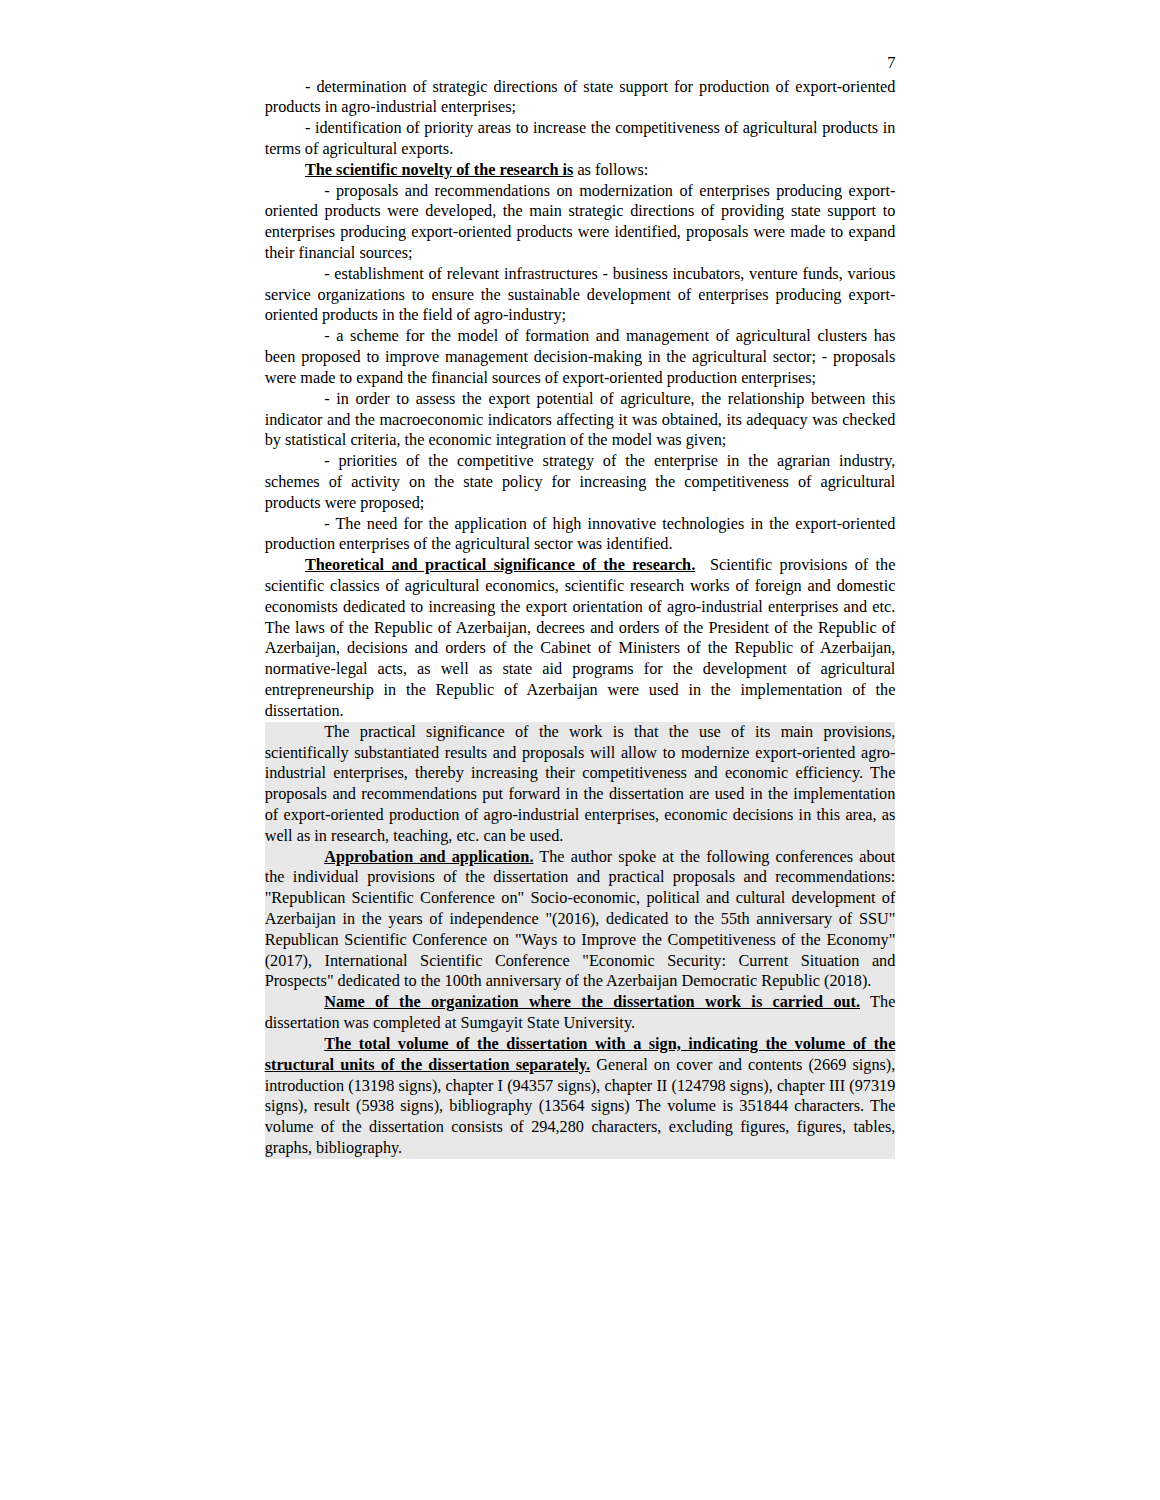7
- determination of strategic directions of state support for production of export-oriented products in agro-industrial enterprises;
- identification of priority areas to increase the competitiveness of agricultural products in terms of agricultural exports.
The scientific novelty of the research is as follows:
- proposals and recommendations on modernization of enterprises producing export-oriented products were developed, the main strategic directions of providing state support to enterprises producing export-oriented products were identified, proposals were made to expand their financial sources;
- establishment of relevant infrastructures - business incubators, venture funds, various service organizations to ensure the sustainable development of enterprises producing export-oriented products in the field of agro-industry;
- a scheme for the model of formation and management of agricultural clusters has been proposed to improve management decision-making in the agricultural sector; - proposals were made to expand the financial sources of export-oriented production enterprises;
- in order to assess the export potential of agriculture, the relationship between this indicator and the macroeconomic indicators affecting it was obtained, its adequacy was checked by statistical criteria, the economic integration of the model was given;
- priorities of the competitive strategy of the enterprise in the agrarian industry, schemes of activity on the state policy for increasing the competitiveness of agricultural products were proposed;
- The need for the application of high innovative technologies in the export-oriented production enterprises of the agricultural sector was identified.
Theoretical and practical significance of the research. Scientific provisions of the scientific classics of agricultural economics, scientific research works of foreign and domestic economists dedicated to increasing the export orientation of agro-industrial enterprises and etc. The laws of the Republic of Azerbaijan, decrees and orders of the President of the Republic of Azerbaijan, decisions and orders of the Cabinet of Ministers of the Republic of Azerbaijan, normative-legal acts, as well as state aid programs for the development of agricultural entrepreneurship in the Republic of Azerbaijan were used in the implementation of the dissertation.
The practical significance of the work is that the use of its main provisions, scientifically substantiated results and proposals will allow to modernize export-oriented agro-industrial enterprises, thereby increasing their competitiveness and economic efficiency. The proposals and recommendations put forward in the dissertation are used in the implementation of export-oriented production of agro-industrial enterprises, economic decisions in this area, as well as in research, teaching, etc. can be used.
Approbation and application. The author spoke at the following conferences about the individual provisions of the dissertation and practical proposals and recommendations: "Republican Scientific Conference on" Socio-economic, political and cultural development of Azerbaijan in the years of independence "(2016), dedicated to the 55th anniversary of SSU" Republican Scientific Conference on "Ways to Improve the Competitiveness of the Economy" (2017), International Scientific Conference "Economic Security: Current Situation and Prospects" dedicated to the 100th anniversary of the Azerbaijan Democratic Republic (2018).
Name of the organization where the dissertation work is carried out. The dissertation was completed at Sumgayit State University.
The total volume of the dissertation with a sign, indicating the volume of the structural units of the dissertation separately. General on cover and contents (2669 signs), introduction (13198 signs), chapter I (94357 signs), chapter II (124798 signs), chapter III (97319 signs), result (5938 signs), bibliography (13564 signs) The volume is 351844 characters. The volume of the dissertation consists of 294,280 characters, excluding figures, figures, tables, graphs, bibliography.